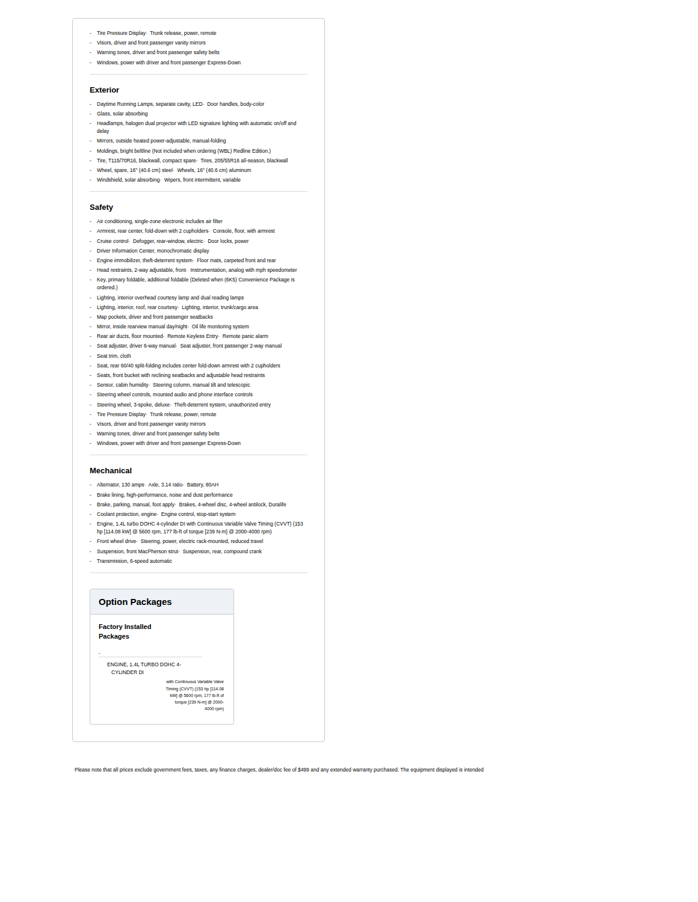Tire Pressure Display· Trunk release, power, remote
Visors, driver and front passenger vanity mirrors
Warning tones, driver and front passenger safety belts
Windows, power with driver and front passenger Express-Down
Exterior
Daytime Running Lamps, separate cavity, LED· Door handles, body-color
Glass, solar absorbing
Headlamps, halogen dual projector with LED signature lighting with automatic on/off and delay
Mirrors, outside heated power-adjustable, manual-folding
Moldings, bright beltline (Not included when ordering (WBL) Redline Edition.)
Tire, T115/70R16, blackwall, compact spare· Tires, 205/55R16 all-season, blackwall
Wheel, spare, 16" (40.6 cm) steel· Wheels, 16" (40.6 cm) aluminum
Windshield, solar absorbing· Wipers, front intermittent, variable
Safety
Air conditioning, single-zone electronic includes air filter
Armrest, rear center, fold-down with 2 cupholders· Console, floor, with armrest
Cruise control· Defogger, rear-window, electric· Door locks, power
Driver Information Center, monochromatic display
Engine immobilizer, theft-deterrent system· Floor mats, carpeted front and rear
Head restraints, 2-way adjustable, front· Instrumentation, analog with mph speedometer
Key, primary foldable, additional foldable (Deleted when (6K5) Convenience Package is ordered.)
Lighting, interior overhead courtesy lamp and dual reading lamps
Lighting, interior, roof, rear courtesy· Lighting, interior, trunk/cargo area
Map pockets, driver and front passenger seatbacks
Mirror, inside rearview manual day/night· Oil life monitoring system
Rear air ducts, floor mounted· Remote Keyless Entry· Remote panic alarm
Seat adjuster, driver 6-way manual· Seat adjuster, front passenger 2-way manual
Seat trim, cloth
Seat, rear 60/40 split-folding includes center fold-down armrest with 2 cupholders
Seats, front bucket with reclining seatbacks and adjustable head restraints
Sensor, cabin humidity· Steering column, manual tilt and telescopic
Steering wheel controls, mounted audio and phone interface controls
Steering wheel, 3-spoke, deluxe· Theft-deterrent system, unauthorized entry
Tire Pressure Display· Trunk release, power, remote
Visors, driver and front passenger vanity mirrors
Warning tones, driver and front passenger safety belts
Windows, power with driver and front passenger Express-Down
Mechanical
Alternator, 130 amps· Axle, 3.14 ratio· Battery, 80AH
Brake lining, high-performance, noise and dust performance
Brake, parking, manual, foot apply· Brakes, 4-wheel disc, 4-wheel antilock, Duralife
Coolant protection, engine· Engine control, stop-start system
Engine, 1.4L turbo DOHC 4-cylinder DI with Continuous Variable Valve Timing (CVVT) (153 hp [114.08 kW] @ 5600 rpm, 177 lb-ft of torque [239 N-m] @ 2000-4000 rpm)
Front wheel drive· Steering, power, electric rack-mounted, reduced travel
Suspension, front MacPherson strut· Suspension, rear, compound crank
Transmission, 6-speed automatic
Option Packages
Factory Installed
Packages
-
ENGINE, 1.4L TURBO DOHC 4-
CYLINDER DI
with Continuous Variable Valve
Timing (CVVT) (153 hp [114.08
kW] @ 5600 rpm, 177 lb-ft of
torque [239 N-m] @ 2000-
4000 rpm)
Please note that all prices exclude government fees, taxes, any finance charges, dealer/doc fee of $499 and any extended warranty purchased. The equipment displayed is intended